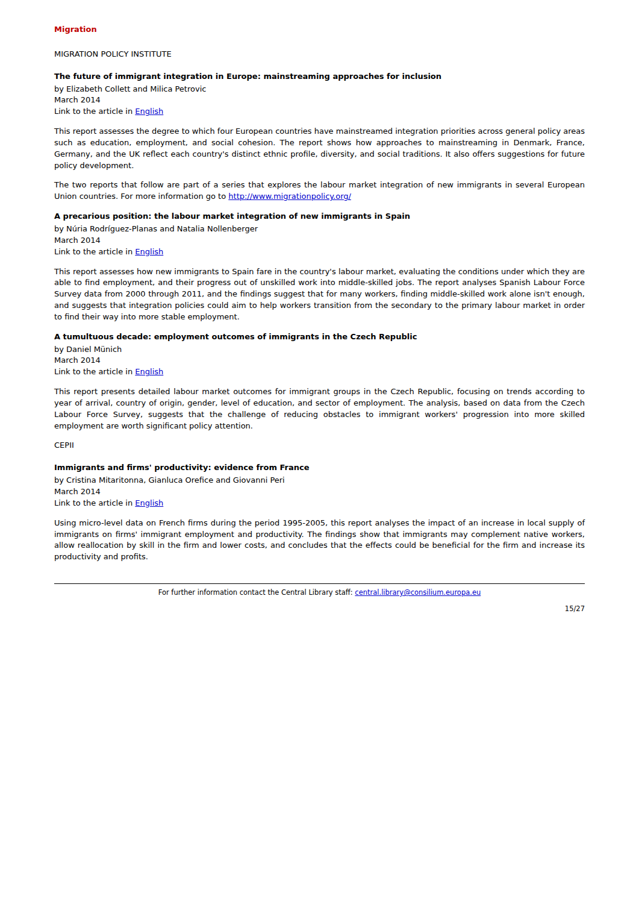Migration
MIGRATION POLICY INSTITUTE
The future of immigrant integration in Europe: mainstreaming approaches for inclusion
by Elizabeth Collett and Milica Petrovic
March 2014
Link to the article in English
This report assesses the degree to which four European countries have mainstreamed integration priorities across general policy areas such as education, employment, and social cohesion. The report shows how approaches to mainstreaming in Denmark, France, Germany, and the UK reflect each country's distinct ethnic profile, diversity, and social traditions. It also offers suggestions for future policy development.
The two reports that follow are part of a series that explores the labour market integration of new immigrants in several European Union countries. For more information go to http://www.migrationpolicy.org/
A precarious position: the labour market integration of new immigrants in Spain
by Núria Rodríguez-Planas and Natalia Nollenberger
March 2014
Link to the article in English
This report assesses how new immigrants to Spain fare in the country's labour market, evaluating the conditions under which they are able to find employment, and their progress out of unskilled work into middle-skilled jobs. The report analyses Spanish Labour Force Survey data from 2000 through 2011, and the findings suggest that for many workers, finding middle-skilled work alone isn't enough, and suggests that integration policies could aim to help workers transition from the secondary to the primary labour market in order to find their way into more stable employment.
A tumultuous decade: employment outcomes of immigrants in the Czech Republic
by Daniel Münich
March 2014
Link to the article in English
This report presents detailed labour market outcomes for immigrant groups in the Czech Republic, focusing on trends according to year of arrival, country of origin, gender, level of education, and sector of employment. The analysis, based on data from the Czech Labour Force Survey, suggests that the challenge of reducing obstacles to immigrant workers' progression into more skilled employment are worth significant policy attention.
CEPII
Immigrants and firms' productivity: evidence from France
by Cristina Mitaritonna, Gianluca Orefice and Giovanni Peri
March 2014
Link to the article in English
Using micro-level data on French firms during the period 1995-2005, this report analyses the impact of an increase in local supply of immigrants on firms' immigrant employment and productivity. The findings show that immigrants may complement native workers, allow reallocation by skill in the firm and lower costs, and concludes that the effects could be beneficial for the firm and increase its productivity and profits.
For further information contact the Central Library staff: central.library@consilium.europa.eu
15/27